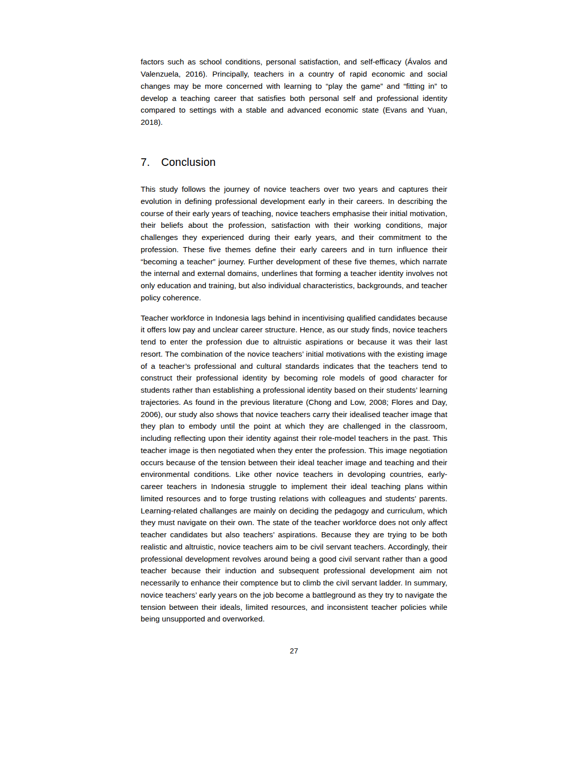factors such as school conditions, personal satisfaction, and self-efficacy (Ávalos and Valenzuela, 2016). Principally, teachers in a country of rapid economic and social changes may be more concerned with learning to “play the game” and “fitting in” to develop a teaching career that satisfies both personal self and professional identity compared to settings with a stable and advanced economic state (Evans and Yuan, 2018).
7. Conclusion
This study follows the journey of novice teachers over two years and captures their evolution in defining professional development early in their careers. In describing the course of their early years of teaching, novice teachers emphasise their initial motivation, their beliefs about the profession, satisfaction with their working conditions, major challenges they experienced during their early years, and their commitment to the profession. These five themes define their early careers and in turn influence their “becoming a teacher” journey. Further development of these five themes, which narrate the internal and external domains, underlines that forming a teacher identity involves not only education and training, but also individual characteristics, backgrounds, and teacher policy coherence.
Teacher workforce in Indonesia lags behind in incentivising qualified candidates because it offers low pay and unclear career structure. Hence, as our study finds, novice teachers tend to enter the profession due to altruistic aspirations or because it was their last resort. The combination of the novice teachers’ initial motivations with the existing image of a teacher’s professional and cultural standards indicates that the teachers tend to construct their professional identity by becoming role models of good character for students rather than establishing a professional identity based on their students’ learning trajectories. As found in the previous literature (Chong and Low, 2008; Flores and Day, 2006), our study also shows that novice teachers carry their idealised teacher image that they plan to embody until the point at which they are challenged in the classroom, including reflecting upon their identity against their role-model teachers in the past. This teacher image is then negotiated when they enter the profession. This image negotiation occurs because of the tension between their ideal teacher image and teaching and their environmental conditions. Like other novice teachers in devoloping countries, early-career teachers in Indonesia struggle to implement their ideal teaching plans within limited resources and to forge trusting relations with colleagues and students’ parents. Learning-related challanges are mainly on deciding the pedagogy and curriculum, which they must navigate on their own. The state of the teacher workforce does not only affect teacher candidates but also teachers’ aspirations. Because they are trying to be both realistic and altruistic, novice teachers aim to be civil servant teachers. Accordingly, their professional development revolves around being a good civil servant rather than a good teacher because their induction and subsequent professional development aim not necessarily to enhance their comptence but to climb the civil servant ladder. In summary, novice teachers’ early years on the job become a battleground as they try to navigate the tension between their ideals, limited resources, and inconsistent teacher policies while being unsupported and overworked.
27